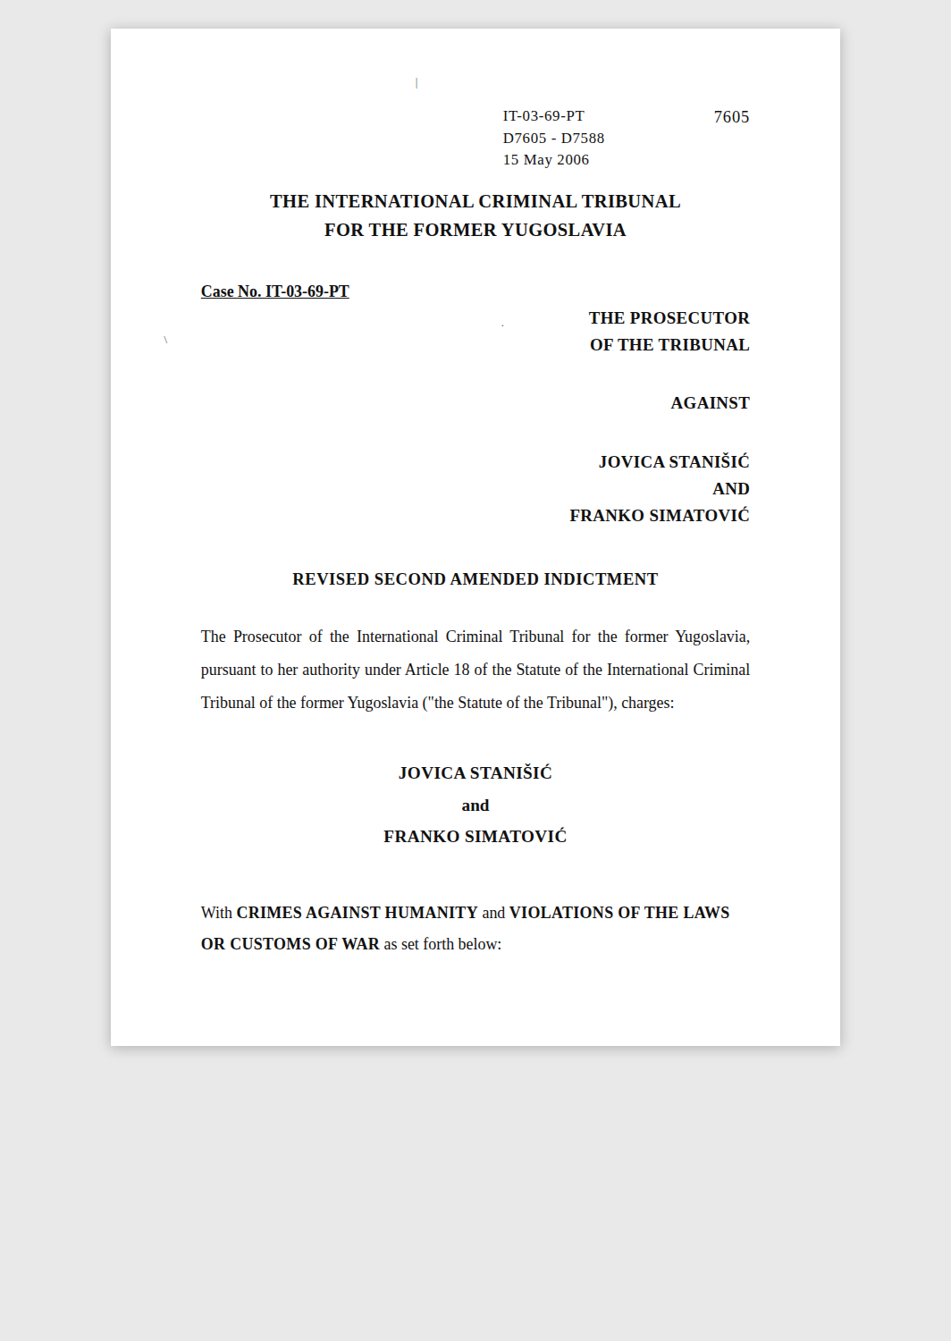| \ .
IT-03-69-PT
D7605 - D7588
15 May 2006
7605
THE INTERNATIONAL CRIMINAL TRIBUNAL
FOR THE FORMER YUGOSLAVIA
Case No. IT-03-69-PT
THE PROSECUTOR
OF THE TRIBUNAL
AGAINST
JOVICA STANIŠIĆ
AND
FRANKO SIMATOVIĆ
REVISED SECOND AMENDED INDICTMENT
The Prosecutor of the International Criminal Tribunal for the former Yugoslavia, pursuant to her authority under Article 18 of the Statute of the International Criminal Tribunal of the former Yugoslavia ("the Statute of the Tribunal"), charges:
JOVICA STANIŠIĆ
and
FRANKO SIMATOVIĆ
With CRIMES AGAINST HUMANITY and VIOLATIONS OF THE LAWS OR CUSTOMS OF WAR as set forth below: